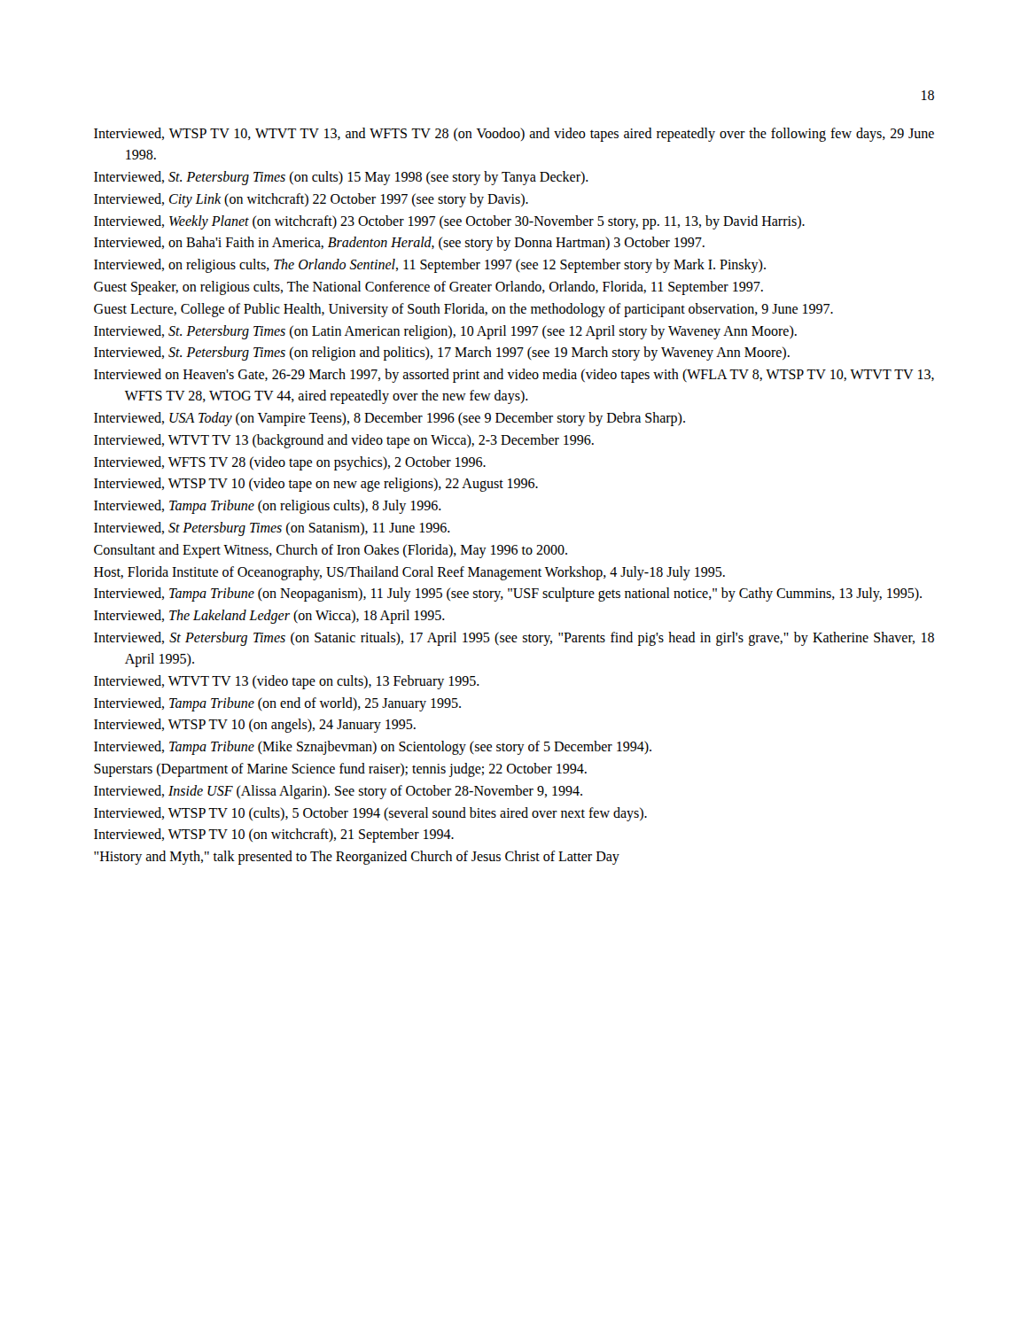18
Interviewed, WTSP TV 10, WTVT TV 13, and WFTS TV 28 (on Voodoo) and video tapes aired repeatedly over the following few days, 29 June 1998.
Interviewed, St. Petersburg Times (on cults) 15 May 1998 (see story by Tanya Decker).
Interviewed, City Link (on witchcraft) 22 October 1997 (see story by Davis).
Interviewed, Weekly Planet (on witchcraft) 23 October 1997 (see October 30-November 5 story, pp. 11, 13, by David Harris).
Interviewed, on Baha'i Faith in America, Bradenton Herald, (see story by Donna Hartman) 3 October 1997.
Interviewed, on religious cults, The Orlando Sentinel, 11 September 1997 (see 12 September story by Mark I. Pinsky).
Guest Speaker, on religious cults, The National Conference of Greater Orlando, Orlando, Florida, 11 September 1997.
Guest Lecture, College of Public Health, University of South Florida, on the methodology of participant observation, 9 June 1997.
Interviewed, St. Petersburg Times (on Latin American religion), 10 April 1997 (see 12 April story by Waveney Ann Moore).
Interviewed, St. Petersburg Times (on religion and politics), 17 March 1997 (see 19 March story by Waveney Ann Moore).
Interviewed on Heaven's Gate, 26-29 March 1997, by assorted print and video media (video tapes with (WFLA TV 8, WTSP TV 10, WTVT TV 13, WFTS TV 28, WTOG TV 44, aired repeatedly over the new few days).
Interviewed, USA Today (on Vampire Teens), 8 December 1996 (see 9 December story by Debra Sharp).
Interviewed, WTVT TV 13 (background and video tape on Wicca), 2-3 December 1996.
Interviewed, WFTS TV 28 (video tape on psychics), 2 October 1996.
Interviewed, WTSP TV 10 (video tape on new age religions), 22 August 1996.
Interviewed, Tampa Tribune (on religious cults), 8 July 1996.
Interviewed, St Petersburg Times (on Satanism), 11 June 1996.
Consultant and Expert Witness, Church of Iron Oakes (Florida), May 1996 to 2000.
Host, Florida Institute of Oceanography, US/Thailand Coral Reef Management Workshop, 4 July-18 July 1995.
Interviewed, Tampa Tribune (on Neopaganism), 11 July 1995 (see story, "USF sculpture gets national notice," by Cathy Cummins, 13 July, 1995).
Interviewed, The Lakeland Ledger (on Wicca), 18 April 1995.
Interviewed, St Petersburg Times (on Satanic rituals), 17 April 1995 (see story, "Parents find pig's head in girl's grave," by Katherine Shaver, 18 April 1995).
Interviewed, WTVT TV 13 (video tape on cults), 13 February 1995.
Interviewed, Tampa Tribune (on end of world), 25 January 1995.
Interviewed, WTSP TV 10 (on angels), 24 January 1995.
Interviewed, Tampa Tribune (Mike Sznajbevman) on Scientology (see story of 5 December 1994).
Superstars (Department of Marine Science fund raiser); tennis judge; 22 October 1994.
Interviewed, Inside USF (Alissa Algarin). See story of October 28-November 9, 1994.
Interviewed, WTSP TV 10 (cults), 5 October 1994 (several sound bites aired over next few days).
Interviewed, WTSP TV 10 (on witchcraft), 21 September 1994.
"History and Myth," talk presented to The Reorganized Church of Jesus Christ of Latter Day